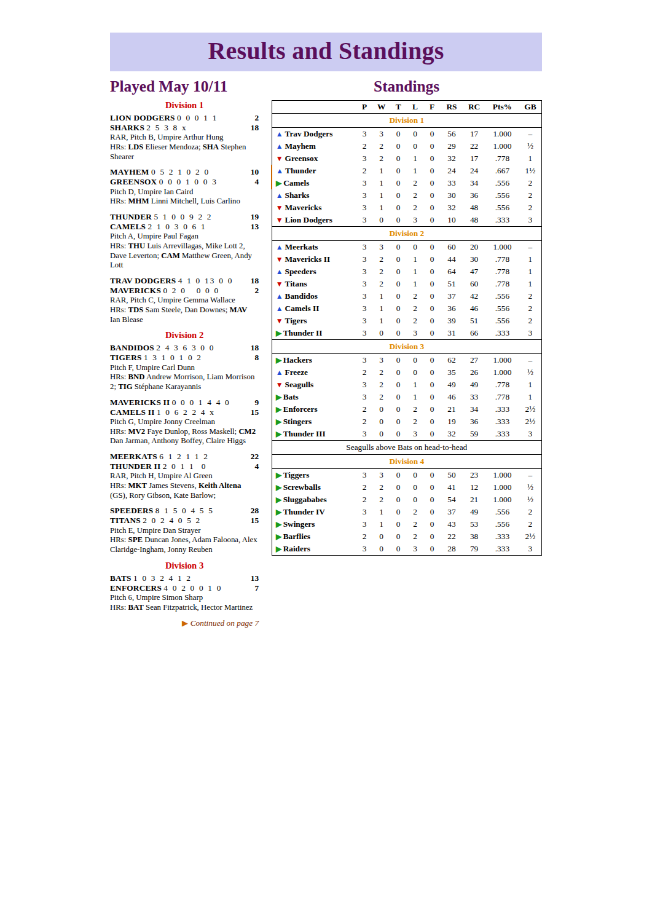Results and Standings
Played May 10/11
Division 1
LION DODGERS 0 0 0 1 1 2
SHARKS 2 5 3 8 x 18
RAR, Pitch B, Umpire Arthur Hung
HRs: LDS Elieser Mendoza; SHA Stephen Shearer
MAYHEM 0 5 2 1 0 2 0 10
GREENSOX 0 0 0 1 0 0 3 4
Pitch D, Umpire Ian Caird
HRs: MHM Linni Mitchell, Luis Carlino
THUNDER 5 1 0 0 9 2 2 19
CAMELS 2 1 0 3 0 6 1 13
Pitch A, Umpire Paul Fagan
HRs: THU Luis Arrevillagas, Mike Lott 2, Dave Leverton; CAM Matthew Green, Andy Lott
TRAV DODGERS 4 1 0 13 0 0 18
MAVERICKS 0 2 0 0 0 0 2
RAR, Pitch C, Umpire Gemma Wallace
HRs: TDS Sam Steele, Dan Downes; MAV Ian Blease
Division 2
BANDIDOS 2 4 3 6 3 0 0 18
TIGERS 1 3 1 0 1 0 2 8
Pitch F, Umpire Carl Dunn
HRs: BND Andrew Morrison, Liam Morrison 2; TIG Stéphane Karayannis
MAVERICKS II 0 0 0 1 4 4 0 9
CAMELS II 1 0 6 2 2 4 x 15
Pitch G, Umpire Jonny Creelman
HRs: MV2 Faye Dunlop, Ross Maskell; CM2 Dan Jarman, Anthony Boffey, Claire Higgs
MEERKATS 6 1 2 1 1 2 22
THUNDER II 2 0 1 1 0 4
RAR, Pitch H, Umpire Al Green
HRs: MKT James Stevens, Keith Altena (GS), Rory Gibson, Kate Barlow;
SPEEDERS 8 1 5 0 4 5 5 28
TITANS 2 0 2 4 0 5 2 15
Pitch E, Umpire Dan Strayer
HRs: SPE Duncan Jones, Adam Faloona, Alex Claridge-Ingham, Jonny Reuben
Division 3
BATS 1 0 3 2 4 1 2 13
ENFORCERS 4 0 2 0 0 1 0 7
Pitch 6, Umpire Simon Sharp
HRs: BAT Sean Fitzpatrick, Hector Martinez
▶ Continued on page 7
Standings
| | P | W | T | L | F | RS | RC | Pts% | GB |
| --- | --- | --- | --- | --- | --- | --- | --- | --- | --- |
| Division 1 |
| ▲ Trav Dodgers | 3 | 3 | 0 | 0 | 0 | 56 | 17 | 1.000 | – |
| ▲ Mayhem | 2 | 2 | 0 | 0 | 0 | 29 | 22 | 1.000 | ½ |
| ▼ Greensox | 3 | 2 | 0 | 1 | 0 | 32 | 17 | .778 | 1 |
| ▲ Thunder | 2 | 1 | 0 | 1 | 0 | 24 | 24 | .667 | 1½ |
| ▶ Camels | 3 | 1 | 0 | 2 | 0 | 33 | 34 | .556 | 2 |
| ▲ Sharks | 3 | 1 | 0 | 2 | 0 | 30 | 36 | .556 | 2 |
| ▼ Mavericks | 3 | 1 | 0 | 2 | 0 | 32 | 48 | .556 | 2 |
| ▼ Lion Dodgers | 3 | 0 | 0 | 3 | 0 | 10 | 48 | .333 | 3 |
| Division 2 |
| ▲ Meerkats | 3 | 3 | 0 | 0 | 0 | 60 | 20 | 1.000 | – |
| ▼ Mavericks II | 3 | 2 | 0 | 1 | 0 | 44 | 30 | .778 | 1 |
| ▲ Speeders | 3 | 2 | 0 | 1 | 0 | 64 | 47 | .778 | 1 |
| ▼ Titans | 3 | 2 | 0 | 1 | 0 | 51 | 60 | .778 | 1 |
| ▲ Bandidos | 3 | 1 | 0 | 2 | 0 | 37 | 42 | .556 | 2 |
| ▲ Camels II | 3 | 1 | 0 | 2 | 0 | 36 | 46 | .556 | 2 |
| ▼ Tigers | 3 | 1 | 0 | 2 | 0 | 39 | 51 | .556 | 2 |
| ▶ Thunder II | 3 | 0 | 0 | 3 | 0 | 31 | 66 | .333 | 3 |
| Division 3 |
| ▶ Hackers | 3 | 3 | 0 | 0 | 0 | 62 | 27 | 1.000 | – |
| ▲ Freeze | 2 | 2 | 0 | 0 | 0 | 35 | 26 | 1.000 | ½ |
| ▼ Seagulls | 3 | 2 | 0 | 1 | 0 | 49 | 49 | .778 | 1 |
| ▶ Bats | 3 | 2 | 0 | 1 | 0 | 46 | 33 | .778 | 1 |
| ▶ Enforcers | 2 | 0 | 0 | 2 | 0 | 21 | 34 | .333 | 2½ |
| ▶ Stingers | 2 | 0 | 0 | 2 | 0 | 19 | 36 | .333 | 2½ |
| ▶ Thunder III | 3 | 0 | 0 | 3 | 0 | 32 | 59 | .333 | 3 |
| Seagulls above Bats on head-to-head |
| Division 4 |
| ▶ Tiggers | 3 | 3 | 0 | 0 | 0 | 50 | 23 | 1.000 | – |
| ▶ Screwballs | 2 | 2 | 0 | 0 | 0 | 41 | 12 | 1.000 | ½ |
| ▶ Sluggababes | 2 | 2 | 0 | 0 | 0 | 54 | 21 | 1.000 | ½ |
| ▶ Thunder IV | 3 | 1 | 0 | 2 | 0 | 37 | 49 | .556 | 2 |
| ▶ Swingers | 3 | 1 | 0 | 2 | 0 | 43 | 53 | .556 | 2 |
| ▶ Barflies | 2 | 0 | 0 | 2 | 0 | 22 | 38 | .333 | 2½ |
| ▶ Raiders | 3 | 0 | 0 | 3 | 0 | 28 | 79 | .333 | 3 |